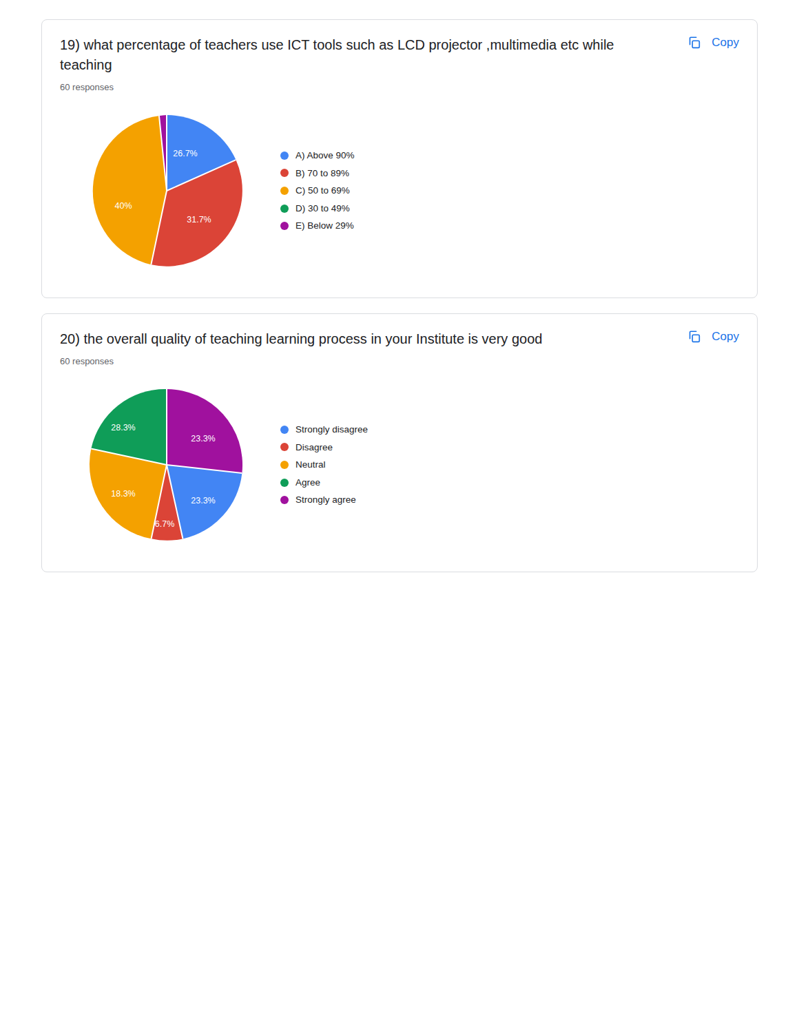Copy
19) what percentage of teachers use ICT tools such as LCD projector ,multimedia etc while teaching
60 responses
Q19 data (clockwise from 12 o'clock): A) Above 90% = 31.7% -> 114.12deg B) 70 to 89% = 40.0% -> 144.00deg C) 50 to 69% = 26.7% -> 96.12deg D) 30 to 49% = 0.0% -> 0.00deg (not shown) E) Below 29% = 1.6% -> 5.76deg 31.7% 40% 26.7%
A) Above 90%
B) 70 to 89%
C) 50 to 69%
D) 30 to 49%
E) Below 29%
Copy
20) the overall quality of teaching learning process in your Institute is very good
60 responses
Q20 data (clockwise from 12 o'clock): Strongly disagree = 23.3% -> 83.88deg Disagree = 6.7% -> 24.12deg Neutral = 18.3% -> 65.88deg Agree = 28.3% -> 101.88deg Strongly agree = 23.3% -> 83.88deg (wait: order in chart is SD, D, N, A, SA going clockwise? see below) Rendered clockwise starting at 12: Strongly disagree, then counter? -> Use visual: SD bottom-right, D bottom, N left-bottom, A left-top, SA top-right. Implemented clockwise from 12: Strongly agree (23.3), Strongly disagree (23.3), Disagree (6.7), Neutral (18.3), Agree (28.3) 23.3% 23.3% 6.7% 18.3% 28.3%
Strongly disagree
Disagree
Neutral
Agree
Strongly agree